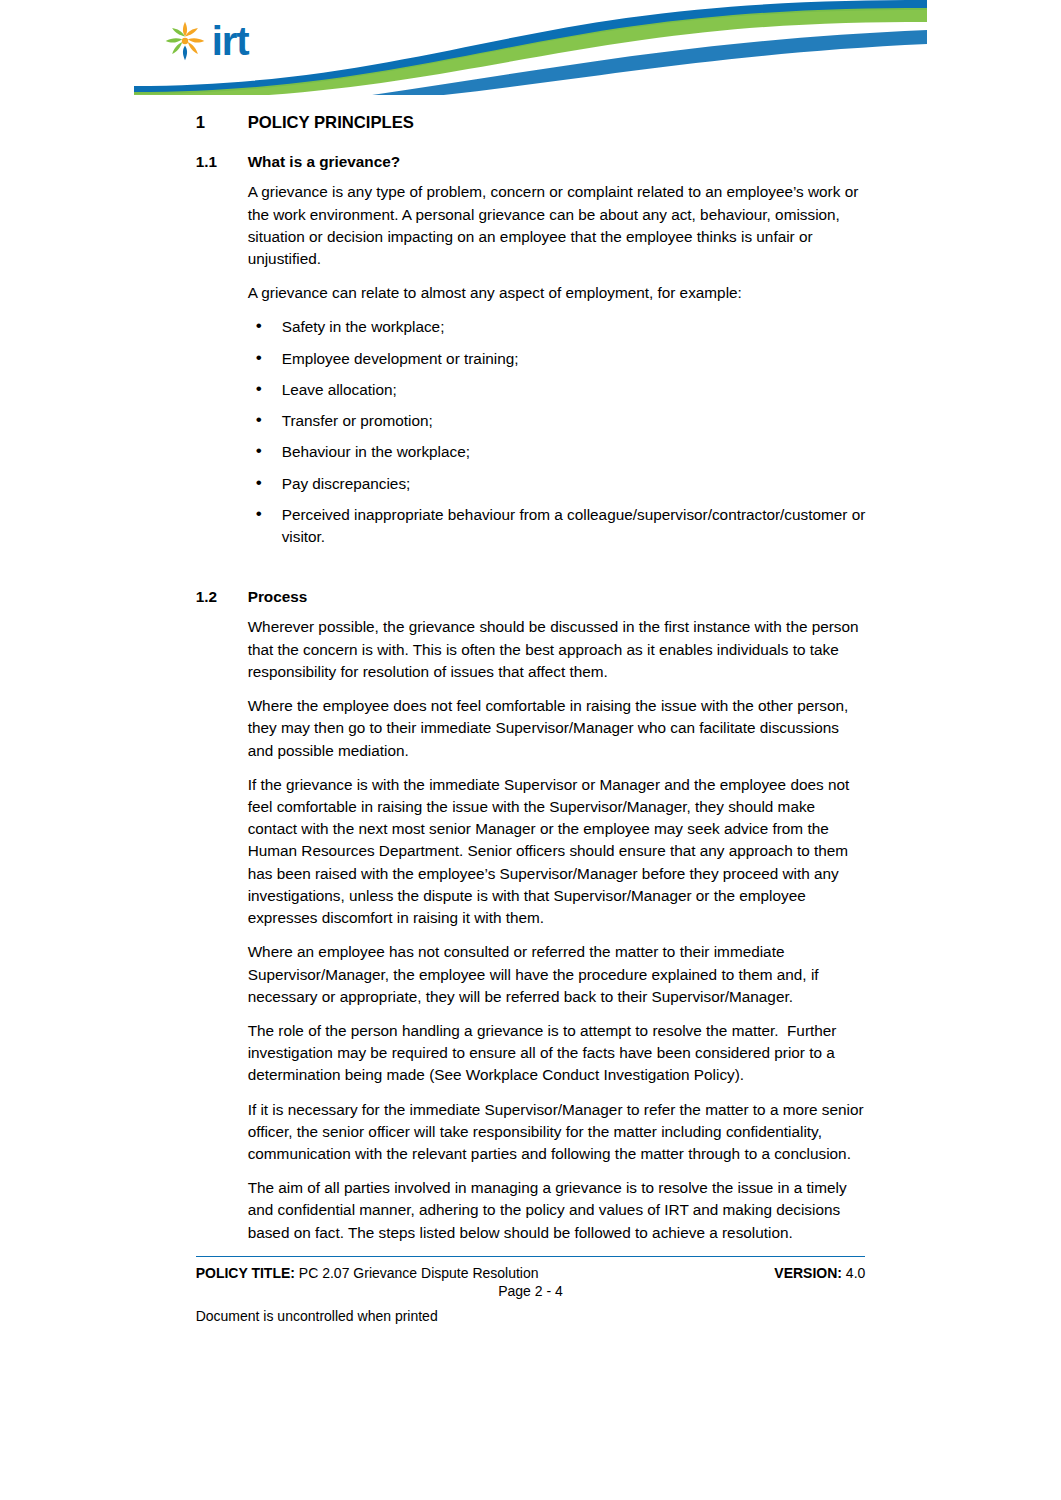irt
1 POLICY PRINCIPLES
1.1 What is a grievance?
A grievance is any type of problem, concern or complaint related to an employee’s work or the work environment. A personal grievance can be about any act, behaviour, omission, situation or decision impacting on an employee that the employee thinks is unfair or unjustified.
A grievance can relate to almost any aspect of employment, for example:
Safety in the workplace;
Employee development or training;
Leave allocation;
Transfer or promotion;
Behaviour in the workplace;
Pay discrepancies;
Perceived inappropriate behaviour from a colleague/supervisor/contractor/customer or visitor.
1.2 Process
Wherever possible, the grievance should be discussed in the first instance with the person that the concern is with. This is often the best approach as it enables individuals to take responsibility for resolution of issues that affect them.
Where the employee does not feel comfortable in raising the issue with the other person, they may then go to their immediate Supervisor/Manager who can facilitate discussions and possible mediation.
If the grievance is with the immediate Supervisor or Manager and the employee does not feel comfortable in raising the issue with the Supervisor/Manager, they should make contact with the next most senior Manager or the employee may seek advice from the Human Resources Department. Senior officers should ensure that any approach to them has been raised with the employee’s Supervisor/Manager before they proceed with any investigations, unless the dispute is with that Supervisor/Manager or the employee expresses discomfort in raising it with them.
Where an employee has not consulted or referred the matter to their immediate Supervisor/Manager, the employee will have the procedure explained to them and, if necessary or appropriate, they will be referred back to their Supervisor/Manager.
The role of the person handling a grievance is to attempt to resolve the matter. Further investigation may be required to ensure all of the facts have been considered prior to a determination being made (See Workplace Conduct Investigation Policy).
If it is necessary for the immediate Supervisor/Manager to refer the matter to a more senior officer, the senior officer will take responsibility for the matter including confidentiality, communication with the relevant parties and following the matter through to a conclusion.
The aim of all parties involved in managing a grievance is to resolve the issue in a timely and confidential manner, adhering to the policy and values of IRT and making decisions based on fact. The steps listed below should be followed to achieve a resolution.
POLICY TITLE: PC 2.07 Grievance Dispute Resolution
VERSION: 4.0
Page 2 - 4
Document is uncontrolled when printed